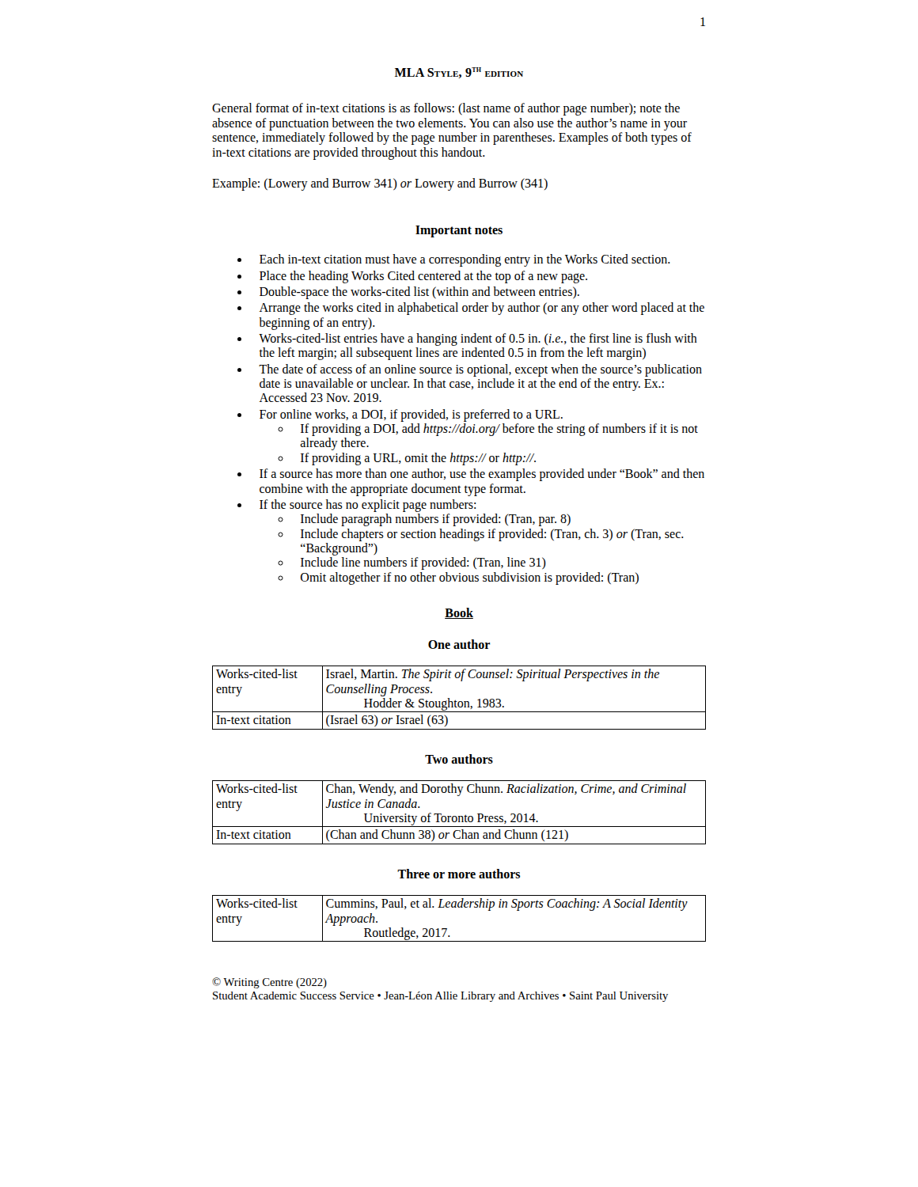1
MLA Style, 9th edition
General format of in-text citations is as follows: (last name of author page number); note the absence of punctuation between the two elements. You can also use the author’s name in your sentence, immediately followed by the page number in parentheses. Examples of both types of in-text citations are provided throughout this handout.
Example: (Lowery and Burrow 341) or Lowery and Burrow (341)
Important notes
Each in-text citation must have a corresponding entry in the Works Cited section.
Place the heading Works Cited centered at the top of a new page.
Double-space the works-cited list (within and between entries).
Arrange the works cited in alphabetical order by author (or any other word placed at the beginning of an entry).
Works-cited-list entries have a hanging indent of 0.5 in. (i.e., the first line is flush with the left margin; all subsequent lines are indented 0.5 in from the left margin)
The date of access of an online source is optional, except when the source’s publication date is unavailable or unclear. In that case, include it at the end of the entry. Ex.: Accessed 23 Nov. 2019.
For online works, a DOI, if provided, is preferred to a URL.
If providing a DOI, add https://doi.org/ before the string of numbers if it is not already there.
If providing a URL, omit the https:// or http://.
If a source has more than one author, use the examples provided under “Book” and then combine with the appropriate document type format.
If the source has no explicit page numbers:
Include paragraph numbers if provided: (Tran, par. 8)
Include chapters or section headings if provided: (Tran, ch. 3) or (Tran, sec. “Background”)
Include line numbers if provided: (Tran, line 31)
Omit altogether if no other obvious subdivision is provided: (Tran)
Book
One author
| Works-cited-list entry | Israel, Martin. The Spirit of Counsel: Spiritual Perspectives in the Counselling Process . Hodder & Stoughton, 1983. |
| In-text citation | (Israel 63) or Israel (63) |
Two authors
| Works-cited-list entry | Chan, Wendy, and Dorothy Chunn. Racialization, Crime, and Criminal Justice in Canada . University of Toronto Press, 2014. |
| In-text citation | (Chan and Chunn 38) or Chan and Chunn (121) |
Three or more authors
| Works-cited-list entry | Cummins, Paul, et al. Leadership in Sports Coaching: A Social Identity Approach . Routledge, 2017. |
© Writing Centre (2022)
Student Academic Success Service • Jean-Léon Allie Library and Archives • Saint Paul University